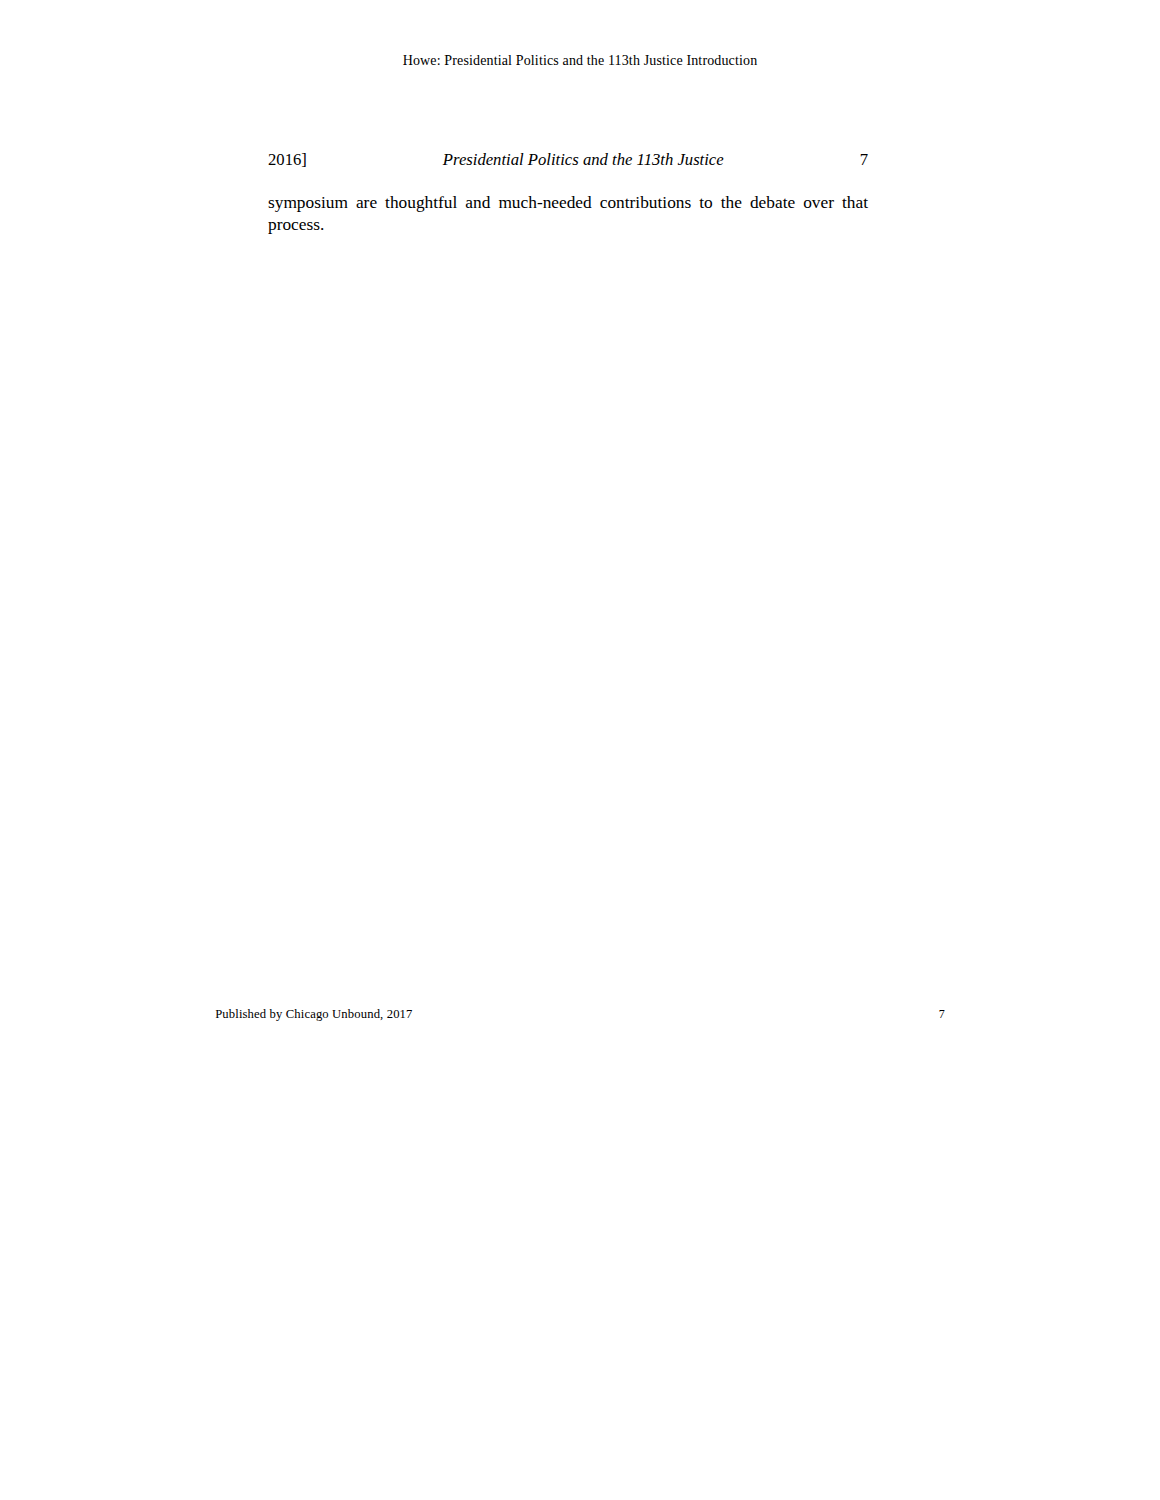Howe: Presidential Politics and the 113th Justice Introduction
2016] Presidential Politics and the 113th Justice 7
symposium are thoughtful and much-needed contributions to the debate over that process.
Published by Chicago Unbound, 2017 7